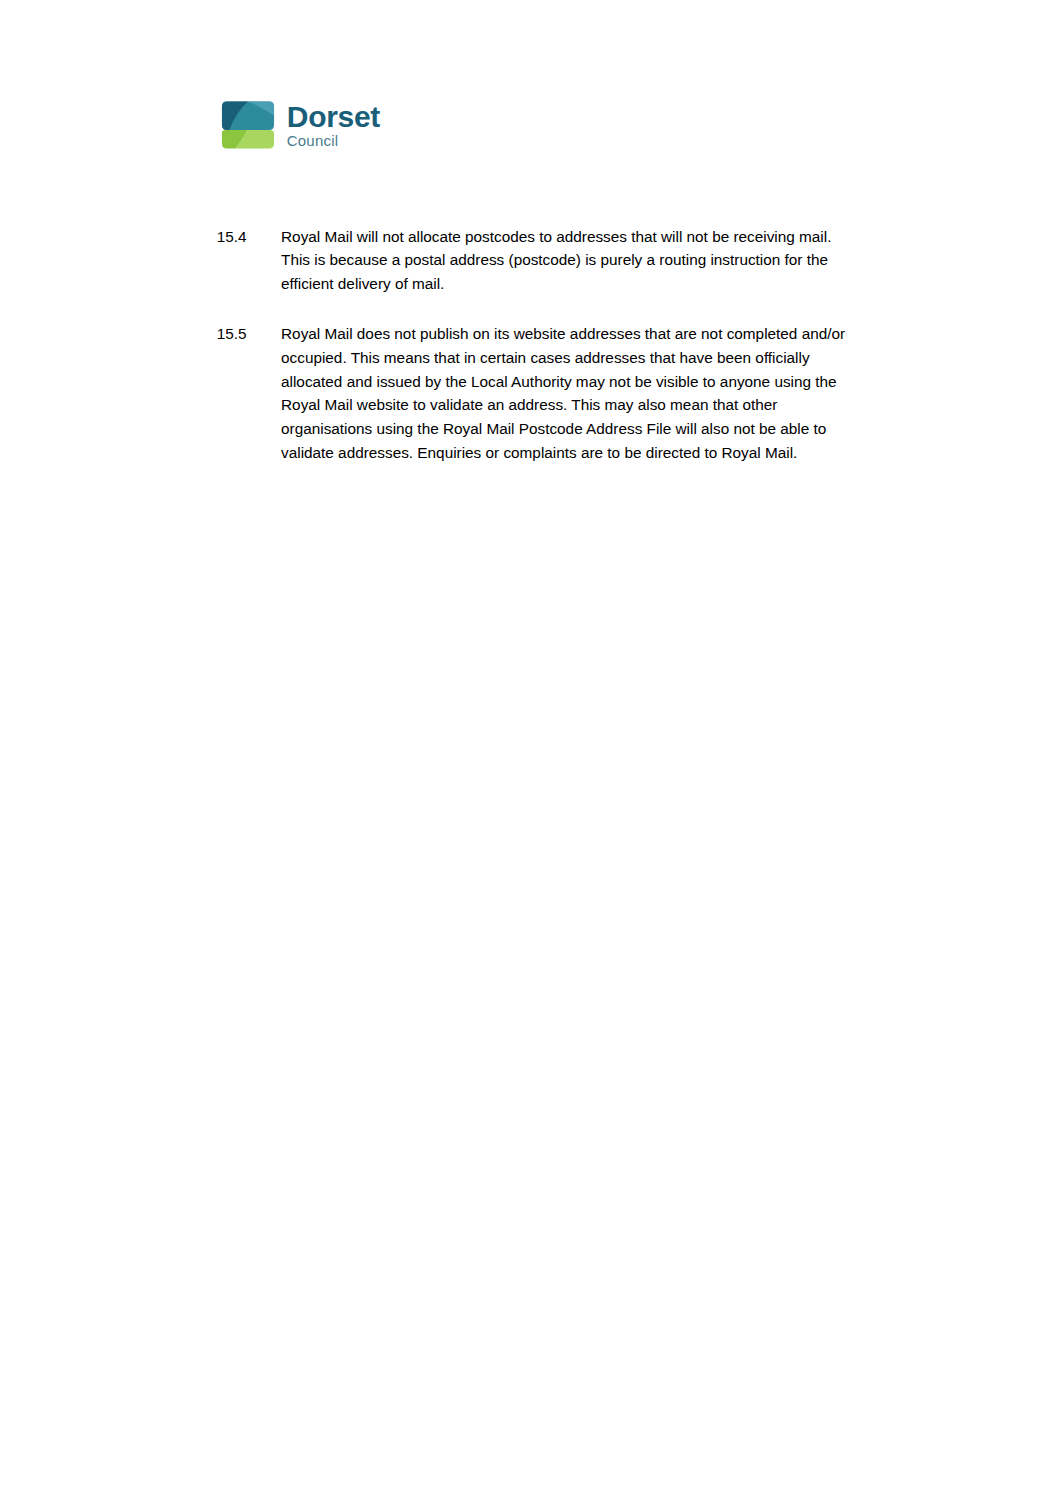Dorset Council
15.4
Royal Mail will not allocate postcodes to addresses that will not be receiving mail. This is because a postal address (postcode) is purely a routing instruction for the efficient delivery of mail.
15.5
Royal Mail does not publish on its website addresses that are not completed and/or occupied. This means that in certain cases addresses that have been officially allocated and issued by the Local Authority may not be visible to anyone using the Royal Mail website to validate an address. This may also mean that other organisations using the Royal Mail Postcode Address File will also not be able to validate addresses. Enquiries or complaints are to be directed to Royal Mail.